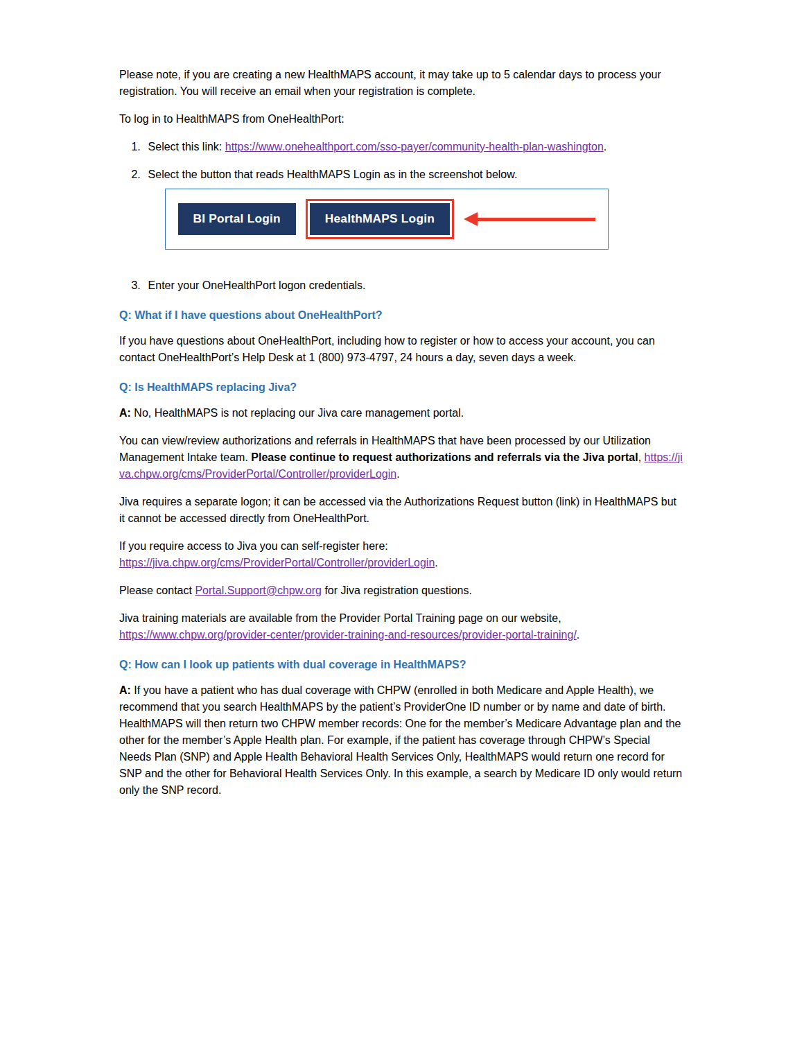Please note, if you are creating a new HealthMAPS account, it may take up to 5 calendar days to process your registration. You will receive an email when your registration is complete.
To log in to HealthMAPS from OneHealthPort:
Select this link: https://www.onehealthport.com/sso-payer/community-health-plan-washington.
Select the button that reads HealthMAPS Login as in the screenshot below.
BI Portal Login HealthMAPS Login
Enter your OneHealthPort logon credentials.
Q: What if I have questions about OneHealthPort?
If you have questions about OneHealthPort, including how to register or how to access your account, you can contact OneHealthPort’s Help Desk at 1 (800) 973-4797, 24 hours a day, seven days a week.
Q: Is HealthMAPS replacing Jiva?
A: No, HealthMAPS is not replacing our Jiva care management portal.
You can view/review authorizations and referrals in HealthMAPS that have been processed by our Utilization Management Intake team. Please continue to request authorizations and referrals via the Jiva portal, https://jiva.chpw.org/cms/ProviderPortal/Controller/providerLogin.
Jiva requires a separate logon; it can be accessed via the Authorizations Request button (link) in HealthMAPS but it cannot be accessed directly from OneHealthPort.
If you require access to Jiva you can self-register here:
https://jiva.chpw.org/cms/ProviderPortal/Controller/providerLogin.
Please contact Portal.Support@chpw.org for Jiva registration questions.
Jiva training materials are available from the Provider Portal Training page on our website,
https://www.chpw.org/provider-center/provider-training-and-resources/provider-portal-training/.
Q: How can I look up patients with dual coverage in HealthMAPS?
A: If you have a patient who has dual coverage with CHPW (enrolled in both Medicare and Apple Health), we recommend that you search HealthMAPS by the patient’s ProviderOne ID number or by name and date of birth. HealthMAPS will then return two CHPW member records: One for the member’s Medicare Advantage plan and the other for the member’s Apple Health plan. For example, if the patient has coverage through CHPW’s Special Needs Plan (SNP) and Apple Health Behavioral Health Services Only, HealthMAPS would return one record for SNP and the other for Behavioral Health Services Only. In this example, a search by Medicare ID only would return only the SNP record.